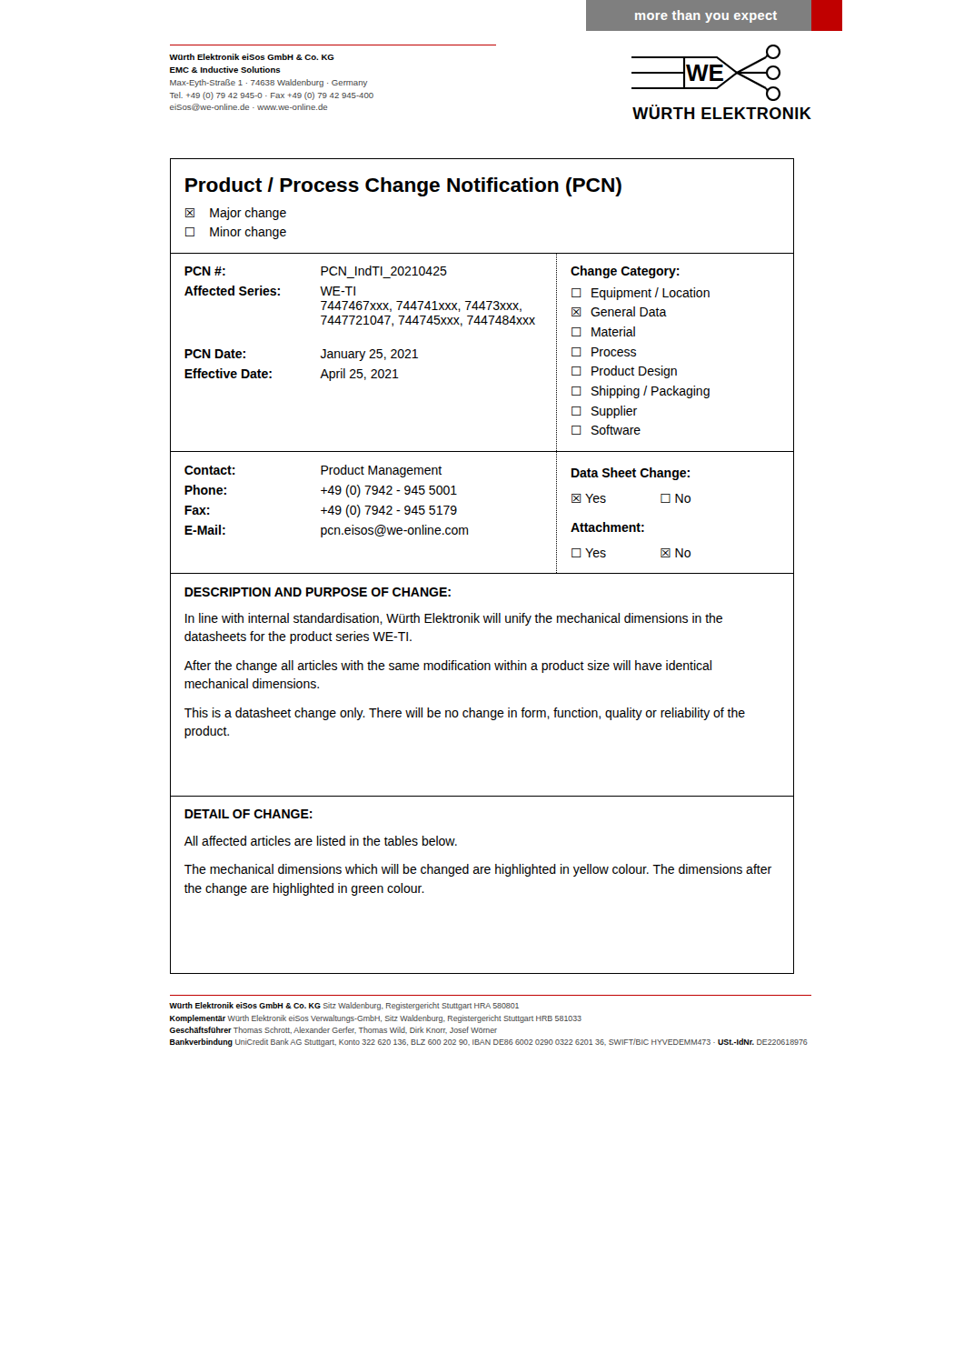more than you expect
Würth Elektronik eiSos GmbH & Co. KG
EMC & Inductive Solutions
Max-Eyth-Straße 1 · 74638 Waldenburg · Germany
Tel. +49 (0) 79 42 945-0 · Fax +49 (0) 79 42 945-400
eiSos@we-online.de · www.we-online.de
WE
WÜRTH ELEKTRONIK
Product / Process Change Notification (PCN)
☒Major change
☐Minor change
| PCN #: | PCN_IndTI_20210425 |
| Affected Series: | WE-TI 7447467xxx, 744741xxx, 74473xxx, 7447721047, 744745xxx, 7447484xxx |
| PCN Date: | January 25, 2021 |
| Effective Date: | April 25, 2021 |
Change Category:
☐Equipment / Location
☒General Data
☐Material
☐Process
☐Product Design
☐Shipping / Packaging
☐Supplier
☐Software
| Contact: | Product Management |
| Phone: | +49 (0) 7942 - 945 5001 |
| Fax: | +49 (0) 7942 - 945 5179 |
| E-Mail: | pcn.eisos@we-online.com |
Data Sheet Change:
☒ Yes☐ No
Attachment:
☐ Yes☒ No
Description and purpose of change:
In line with internal standardisation, Würth Elektronik will unify the mechanical dimensions in the datasheets for the product series WE-TI.
After the change all articles with the same modification within a product size will have identical mechanical dimensions.
This is a datasheet change only. There will be no change in form, function, quality or reliability of the product.
Detail of change:
All affected articles are listed in the tables below.
The mechanical dimensions which will be changed are highlighted in yellow colour. The dimensions after the change are highlighted in green colour.
Würth Elektronik eiSos GmbH & Co. KG Sitz Waldenburg, Registergericht Stuttgart HRA 580801
Komplementär Würth Elektronik eiSos Verwaltungs-GmbH, Sitz Waldenburg, Registergericht Stuttgart HRB 581033
Geschäftsführer Thomas Schrott, Alexander Gerfer, Thomas Wild, Dirk Knorr, Josef Wörner
Bankverbindung UniCredit Bank AG Stuttgart, Konto 322 620 136, BLZ 600 202 90, IBAN DE86 6002 0290 0322 6201 36, SWIFT/BIC HYVEDEMM473 · USt.-IdNr. DE220618976